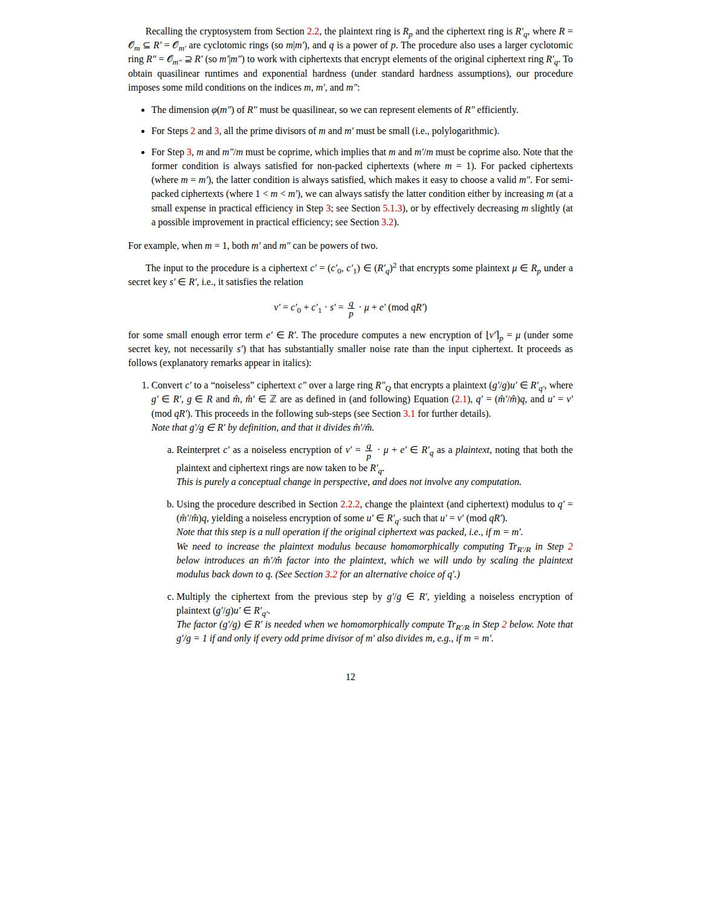Recalling the cryptosystem from Section 2.2, the plaintext ring is Rp and the ciphertext ring is R′q, where R = 𝒪m ⊆ R′ = 𝒪m′ are cyclotomic rings (so m|m′), and q is a power of p. The procedure also uses a larger cyclotomic ring R″ = 𝒪m″ ⊇ R′ (so m′|m″) to work with ciphertexts that encrypt elements of the original ciphertext ring R′q. To obtain quasilinear runtimes and exponential hardness (under standard hardness assumptions), our procedure imposes some mild conditions on the indices m, m′, and m″:
The dimension φ(m″) of R″ must be quasilinear, so we can represent elements of R″ efficiently.
For Steps 2 and 3, all the prime divisors of m and m′ must be small (i.e., polylogarithmic).
For Step 3, m and m″/m must be coprime, which implies that m and m′/m must be coprime also. Note that the former condition is always satisfied for non-packed ciphertexts (where m = 1). For packed ciphertexts (where m = m′), the latter condition is always satisfied, which makes it easy to choose a valid m″. For semi-packed ciphertexts (where 1 < m < m′), we can always satisfy the latter condition either by increasing m (at a small expense in practical efficiency in Step 3; see Section 5.1.3), or by effectively decreasing m slightly (at a possible improvement in practical efficiency; see Section 3.2).
For example, when m = 1, both m′ and m″ can be powers of two.
The input to the procedure is a ciphertext c′ = (c′0, c′1) ∈ (R′q)2 that encrypts some plaintext μ ∈ Rp under a secret key s′ ∈ R′, i.e., it satisfies the relation
v′ = c′0 + c′1 · s′ = qp · μ + e′ (mod qR′)
for some small enough error term e′ ∈ R′. The procedure computes a new encryption of ⌊v′⌉p = μ (under some secret key, not necessarily s′) that has substantially smaller noise rate than the input ciphertext. It proceeds as follows (explanatory remarks appear in italics):
Convert c′ to a “noiseless” ciphertext c″ over a large ring R″Q that encrypts a plaintext (g′/g)u′ ∈ R′q′, where g′ ∈ R′, g ∈ R and m̂, m̂′ ∈ ℤ are as defined in (and following) Equation (2.1), q′ = (m̂′/m̂)q, and u′ = v′ (mod qR′). This proceeds in the following sub-steps (see Section 3.1 for further details).
Note that g′/g ∈ R′ by definition, and that it divides m̂′/m̂.
Reinterpret c′ as a noiseless encryption of v′ = qp · μ + e′ ∈ R′q as a plaintext, noting that both the plaintext and ciphertext rings are now taken to be R′q.
This is purely a conceptual change in perspective, and does not involve any computation.
Using the procedure described in Section 2.2.2, change the plaintext (and ciphertext) modulus to q′ = (m̂′/m̂)q, yielding a noiseless encryption of some u′ ∈ R′q′ such that u′ = v′ (mod qR′).
Note that this step is a null operation if the original ciphertext was packed, i.e., if m = m′.
We need to increase the plaintext modulus because homomorphically computing TrR′/R in Step 2 below introduces an m̂′/m̂ factor into the plaintext, which we will undo by scaling the plaintext modulus back down to q. (See Section 3.2 for an alternative choice of q′.)
Multiply the ciphertext from the previous step by g′/g ∈ R′, yielding a noiseless encryption of plaintext (g′/g)u′ ∈ R′q′.
The factor (g′/g) ∈ R′ is needed when we homomorphically compute TrR′/R in Step 2 below. Note that g′/g = 1 if and only if every odd prime divisor of m′ also divides m, e.g., if m = m′.
12